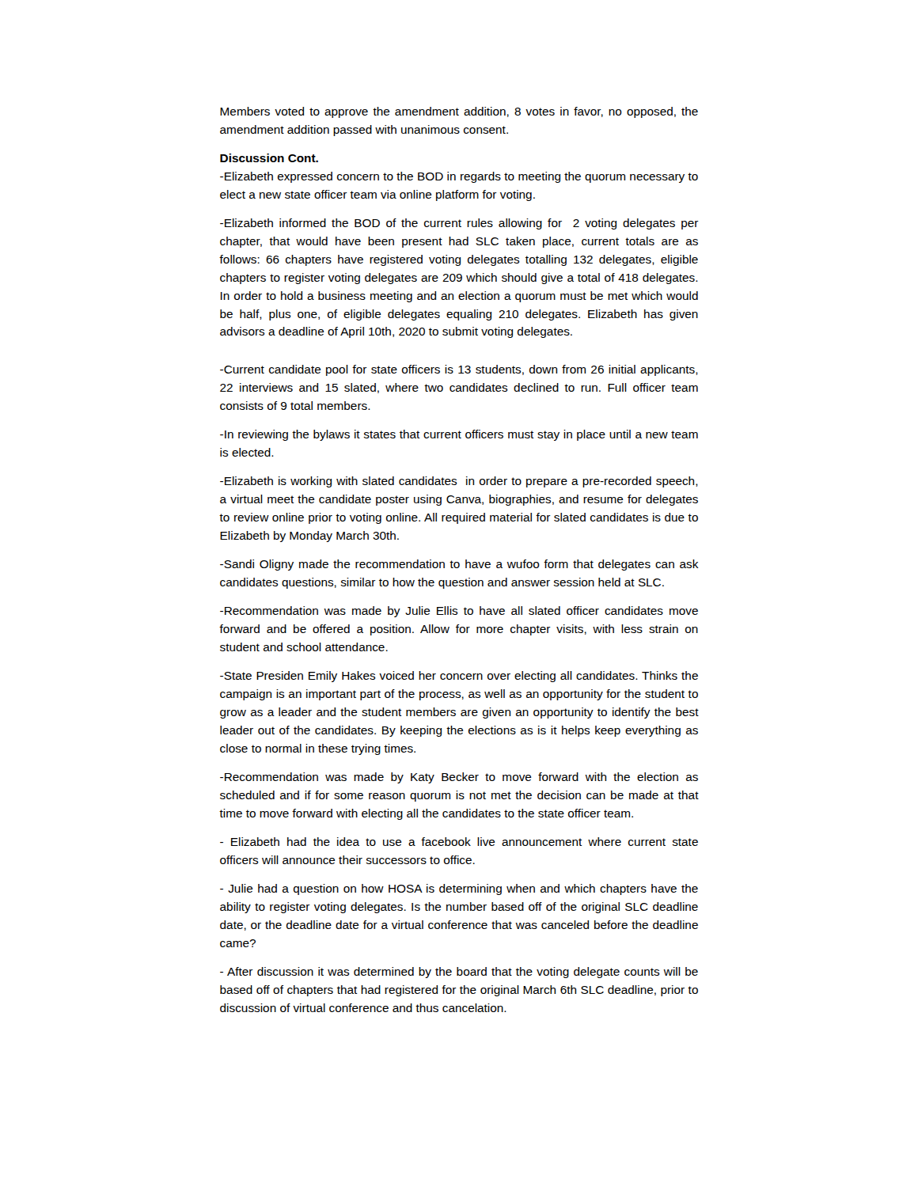Members voted to approve the amendment addition, 8 votes in favor, no opposed, the amendment addition passed with unanimous consent.
Discussion Cont.
-Elizabeth expressed concern to the BOD in regards to meeting the quorum necessary to elect a new state officer team via online platform for voting.
-Elizabeth informed the BOD of the current rules allowing for 2 voting delegates per chapter, that would have been present had SLC taken place, current totals are as follows: 66 chapters have registered voting delegates totalling 132 delegates, eligible chapters to register voting delegates are 209 which should give a total of 418 delegates. In order to hold a business meeting and an election a quorum must be met which would be half, plus one, of eligible delegates equaling 210 delegates. Elizabeth has given advisors a deadline of April 10th, 2020 to submit voting delegates.
-Current candidate pool for state officers is 13 students, down from 26 initial applicants, 22 interviews and 15 slated, where two candidates declined to run. Full officer team consists of 9 total members.
-In reviewing the bylaws it states that current officers must stay in place until a new team is elected.
-Elizabeth is working with slated candidates in order to prepare a pre-recorded speech, a virtual meet the candidate poster using Canva, biographies, and resume for delegates to review online prior to voting online. All required material for slated candidates is due to Elizabeth by Monday March 30th.
-Sandi Oligny made the recommendation to have a wufoo form that delegates can ask candidates questions, similar to how the question and answer session held at SLC.
-Recommendation was made by Julie Ellis to have all slated officer candidates move forward and be offered a position. Allow for more chapter visits, with less strain on student and school attendance.
-State Presiden Emily Hakes voiced her concern over electing all candidates. Thinks the campaign is an important part of the process, as well as an opportunity for the student to grow as a leader and the student members are given an opportunity to identify the best leader out of the candidates. By keeping the elections as is it helps keep everything as close to normal in these trying times.
-Recommendation was made by Katy Becker to move forward with the election as scheduled and if for some reason quorum is not met the decision can be made at that time to move forward with electing all the candidates to the state officer team.
- Elizabeth had the idea to use a facebook live announcement where current state officers will announce their successors to office.
- Julie had a question on how HOSA is determining when and which chapters have the ability to register voting delegates. Is the number based off of the original SLC deadline date, or the deadline date for a virtual conference that was canceled before the deadline came?
- After discussion it was determined by the board that the voting delegate counts will be based off of chapters that had registered for the original March 6th SLC deadline, prior to discussion of virtual conference and thus cancelation.